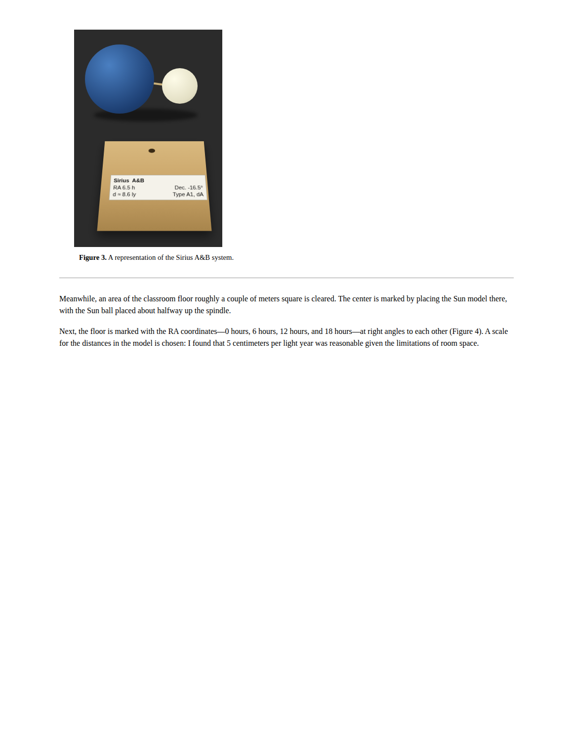Sirius A&B
RA 6.5 h Dec. -16.5°
d ≈ 8.6 ly Type A1, dA
Figure 3. A representation of the Sirius A&B system.
Meanwhile, an area of the classroom floor roughly a couple of meters square is cleared. The center is marked by placing the Sun model there, with the Sun ball placed about halfway up the spindle.
Next, the floor is marked with the RA coordinates—0 hours, 6 hours, 12 hours, and 18 hours—at right angles to each other (Figure 4). A scale for the distances in the model is chosen: I found that 5 centimeters per light year was reasonable given the limitations of room space.